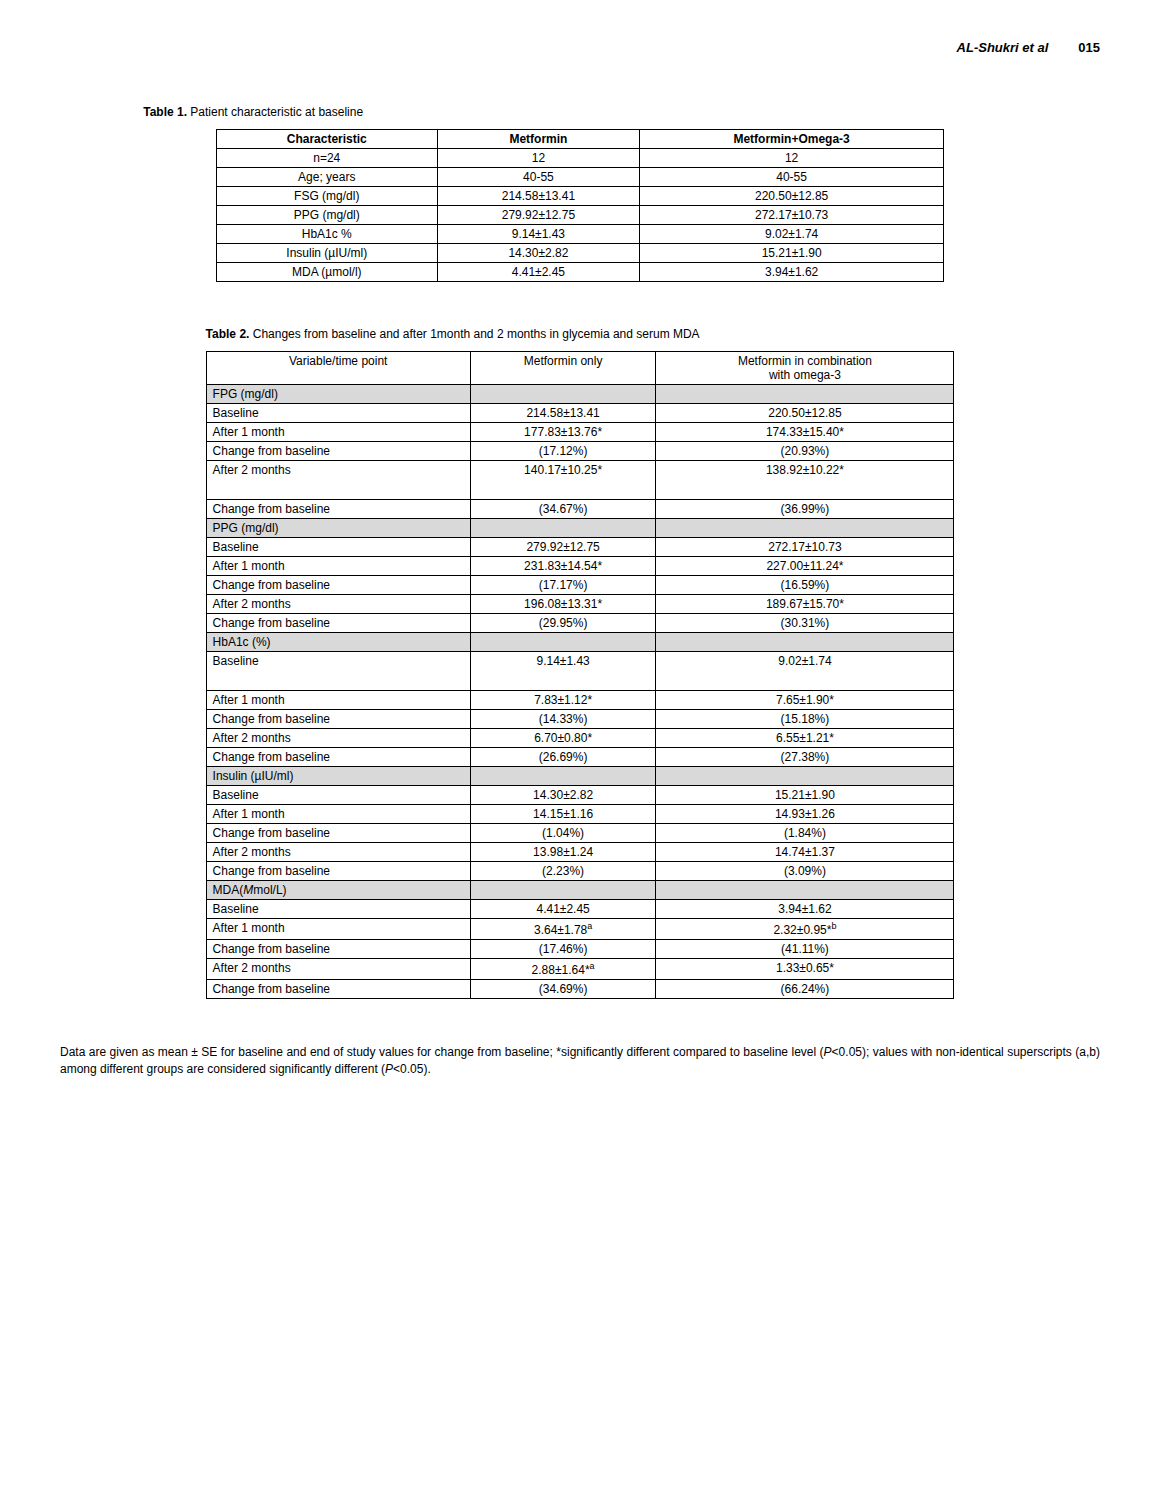AL-Shukri et al015
Table 1. Patient characteristic at baseline
| Characteristic | Metformin | Metformin+Omega-3 |
| --- | --- | --- |
| n=24 | 12 | 12 |
| Age; years | 40-55 | 40-55 |
| FSG (mg/dl) | 214.58±13.41 | 220.50±12.85 |
| PPG (mg/dl) | 279.92±12.75 | 272.17±10.73 |
| HbA1c % | 9.14±1.43 | 9.02±1.74 |
| Insulin (µIU/ml) | 14.30±2.82 | 15.21±1.90 |
| MDA (µmol/l) | 4.41±2.45 | 3.94±1.62 |
Table 2. Changes from baseline and after 1month and 2 months in glycemia and serum MDA
| Variable/time point | Metformin only | Metformin in combination with omega-3 |
| --- | --- | --- |
| FPG (mg/dl) | | |
| Baseline | 214.58±13.41 | 220.50±12.85 |
| After 1 month | 177.83±13.76* | 174.33±15.40* |
| Change from baseline | (17.12%) | (20.93%) |
| After 2 months | 140.17±10.25* | 138.92±10.22* |
| Change from baseline | (34.67%) | (36.99%) |
| PPG (mg/dl) | | |
| Baseline | 279.92±12.75 | 272.17±10.73 |
| After 1 month | 231.83±14.54* | 227.00±11.24* |
| Change from baseline | (17.17%) | (16.59%) |
| After 2 months | 196.08±13.31* | 189.67±15.70* |
| Change from baseline | (29.95%) | (30.31%) |
| HbA1c (%) | | |
| Baseline | 9.14±1.43 | 9.02±1.74 |
| After 1 month | 7.83±1.12* | 7.65±1.90* |
| Change from baseline | (14.33%) | (15.18%) |
| After 2 months | 6.70±0.80* | 6.55±1.21* |
| Change from baseline | (26.69%) | (27.38%) |
| Insulin (µIU/ml) | | |
| Baseline | 14.30±2.82 | 15.21±1.90 |
| After 1 month | 14.15±1.16 | 14.93±1.26 |
| Change from baseline | (1.04%) | (1.84%) |
| After 2 months | 13.98±1.24 | 14.74±1.37 |
| Change from baseline | (2.23%) | (3.09%) |
| MDA( M mol/L) | | |
| Baseline | 4.41±2.45 | 3.94±1.62 |
| After 1 month | 3.64±1.78 a | 2.32±0.95* b |
| Change from baseline | (17.46%) | (41.11%) |
| After 2 months | 2.88±1.64* a | 1.33±0.65* |
| Change from baseline | (34.69%) | (66.24%) |
Data are given as mean ± SE for baseline and end of study values for change from baseline; *significantly different compared to baseline level (P<0.05); values with non-identical superscripts (a,b) among different groups are considered significantly different (P<0.05).